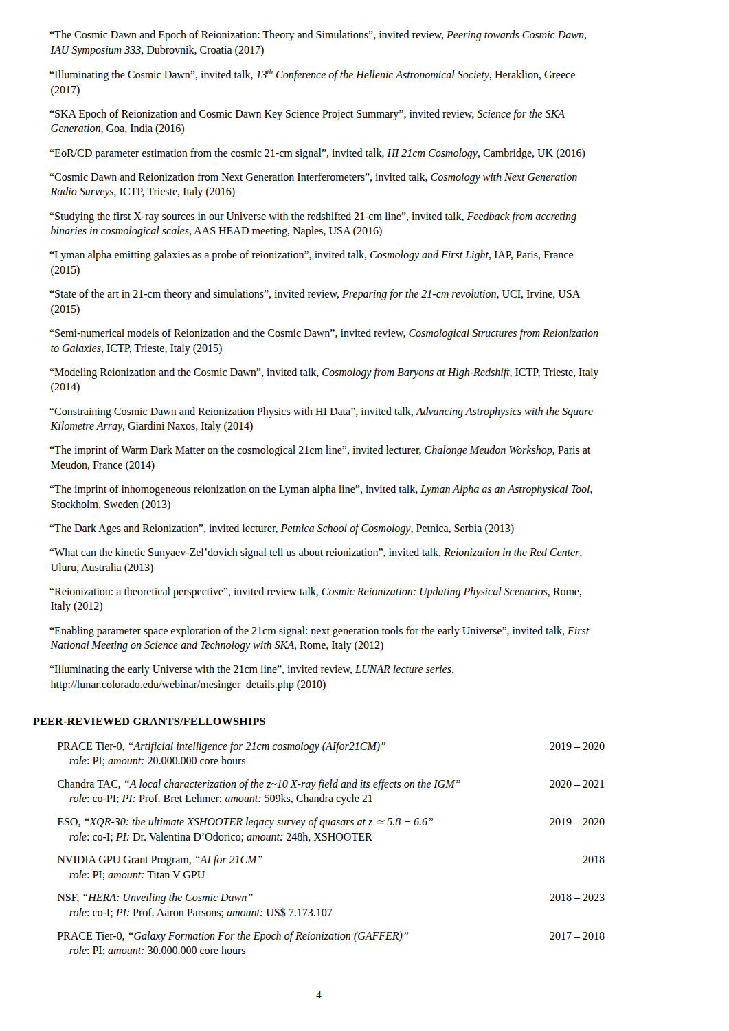“The Cosmic Dawn and Epoch of Reionization: Theory and Simulations”, invited review, Peering towards Cosmic Dawn, IAU Symposium 333, Dubrovnik, Croatia (2017)
“Illuminating the Cosmic Dawn”, invited talk, 13th Conference of the Hellenic Astronomical Society, Heraklion, Greece (2017)
“SKA Epoch of Reionization and Cosmic Dawn Key Science Project Summary”, invited review, Science for the SKA Generation, Goa, India (2016)
“EoR/CD parameter estimation from the cosmic 21-cm signal”, invited talk, HI 21cm Cosmology, Cambridge, UK (2016)
“Cosmic Dawn and Reionization from Next Generation Interferometers”, invited talk, Cosmology with Next Generation Radio Surveys, ICTP, Trieste, Italy (2016)
“Studying the first X-ray sources in our Universe with the redshifted 21-cm line”, invited talk, Feedback from accreting binaries in cosmological scales, AAS HEAD meeting, Naples, USA (2016)
“Lyman alpha emitting galaxies as a probe of reionization”, invited talk, Cosmology and First Light, IAP, Paris, France (2015)
“State of the art in 21-cm theory and simulations”, invited review, Preparing for the 21-cm revolution, UCI, Irvine, USA (2015)
“Semi-numerical models of Reionization and the Cosmic Dawn”, invited review, Cosmological Structures from Reionization to Galaxies, ICTP, Trieste, Italy (2015)
“Modeling Reionization and the Cosmic Dawn”, invited talk, Cosmology from Baryons at High-Redshift, ICTP, Trieste, Italy (2014)
“Constraining Cosmic Dawn and Reionization Physics with HI Data”, invited talk, Advancing Astrophysics with the Square Kilometre Array, Giardini Naxos, Italy (2014)
“The imprint of Warm Dark Matter on the cosmological 21cm line”, invited lecturer, Chalonge Meudon Workshop, Paris at Meudon, France (2014)
“The imprint of inhomogeneous reionization on the Lyman alpha line”, invited talk, Lyman Alpha as an Astrophysical Tool, Stockholm, Sweden (2013)
“The Dark Ages and Reionization”, invited lecturer, Petnica School of Cosmology, Petnica, Serbia (2013)
“What can the kinetic Sunyaev-Zel’dovich signal tell us about reionization”, invited talk, Reionization in the Red Center, Uluru, Australia (2013)
“Reionization: a theoretical perspective”, invited review talk, Cosmic Reionization: Updating Physical Scenarios, Rome, Italy (2012)
“Enabling parameter space exploration of the 21cm signal: next generation tools for the early Universe”, invited talk, First National Meeting on Science and Technology with SKA, Rome, Italy (2012)
“Illuminating the early Universe with the 21cm line”, invited review, LUNAR lecture series, http://lunar.colorado.edu/webinar/mesinger_details.php (2010)
PEER-REVIEWED GRANTS/FELLOWSHIPS
2019 – 2020 PRACE Tier-0, “Artificial intelligence for 21cm cosmology (AIfor21CM)” role: PI; amount: 20.000.000 core hours
2020 – 2021 Chandra TAC, “A local characterization of the z~10 X-ray field and its effects on the IGM” role: co-PI; PI: Prof. Bret Lehmer; amount: 509ks, Chandra cycle 21
2019 – 2020 ESO, “XQR-30: the ultimate XSHOOTER legacy survey of quasars at z ≃ 5.8 − 6.6” role: co-I; PI: Dr. Valentina D’Odorico; amount: 248h, XSHOOTER
2018 NVIDIA GPU Grant Program, “AI for 21CM” role: PI; amount: Titan V GPU
2018 – 2023 NSF, “HERA: Unveiling the Cosmic Dawn” role: co-I; PI: Prof. Aaron Parsons; amount: US$ 7.173.107
2017 – 2018 PRACE Tier-0, “Galaxy Formation For the Epoch of Reionization (GAFFER)” role: PI; amount: 30.000.000 core hours
4